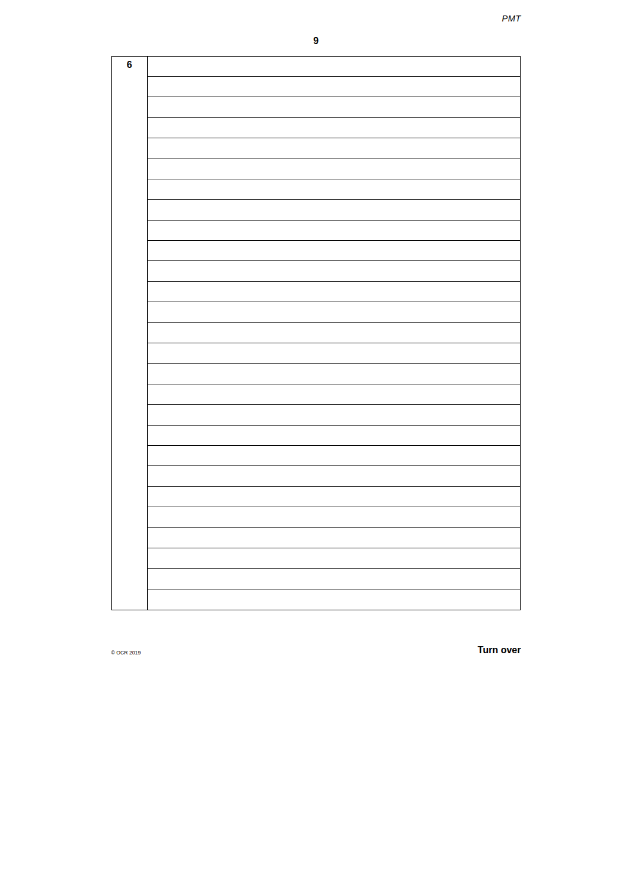PMT
9
6
© OCR 2019
Turn over